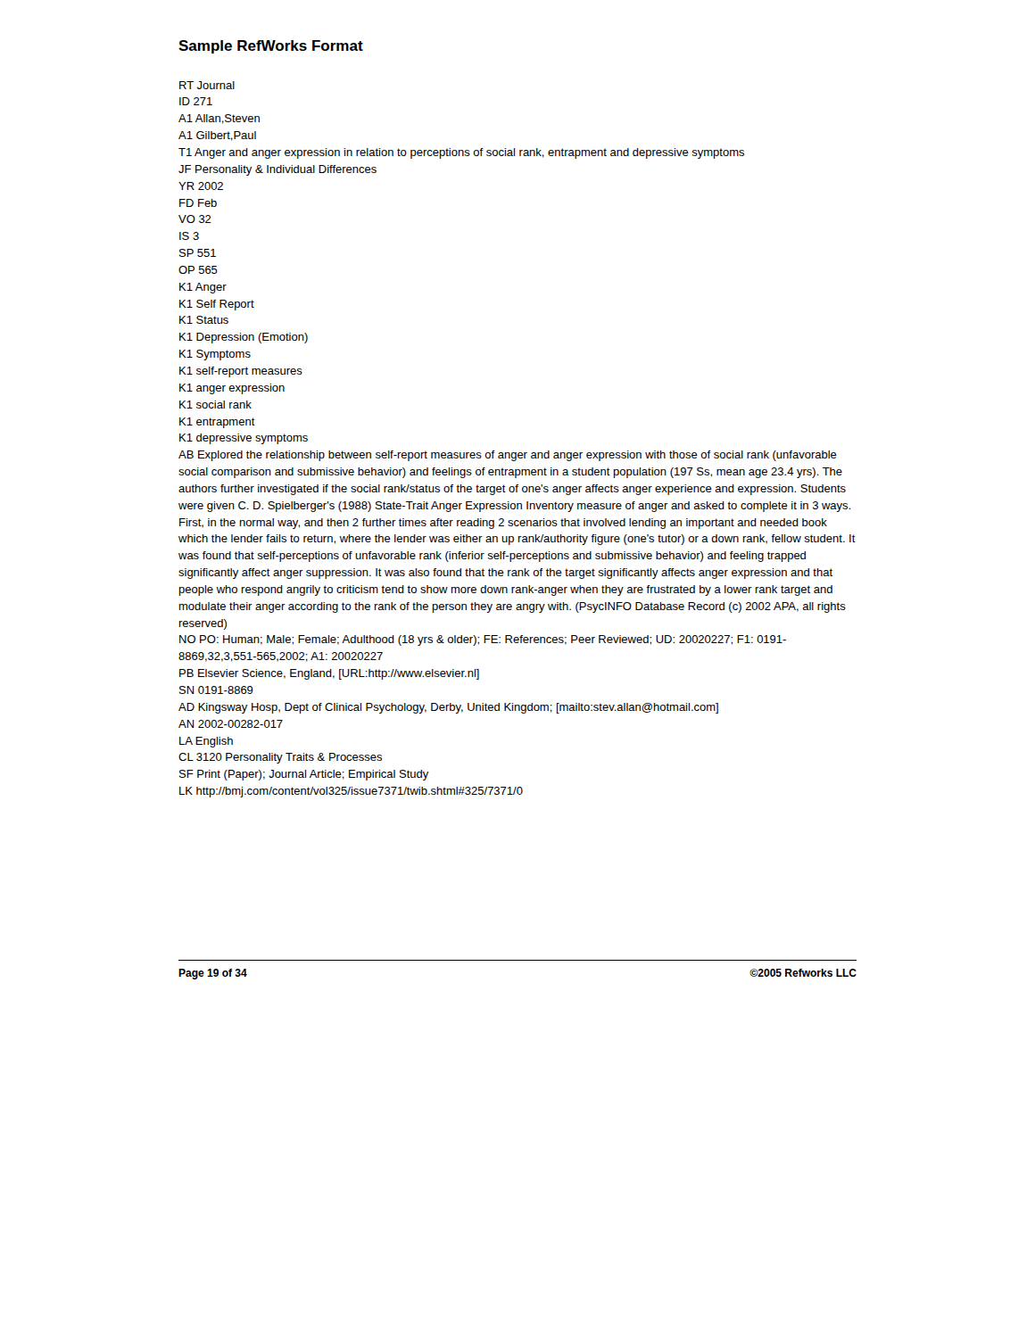Sample RefWorks Format
RT Journal
ID 271
A1 Allan,Steven
A1 Gilbert,Paul
T1 Anger and anger expression in relation to perceptions of social rank, entrapment and depressive symptoms
JF Personality & Individual Differences
YR 2002
FD Feb
VO 32
IS 3
SP 551
OP 565
K1 Anger
K1 Self Report
K1 Status
K1 Depression (Emotion)
K1 Symptoms
K1 self-report measures
K1 anger expression
K1 social rank
K1 entrapment
K1 depressive symptoms
AB Explored the relationship between self-report measures of anger and anger expression with those of social rank (unfavorable social comparison and submissive behavior) and feelings of entrapment in a student population (197 Ss, mean age 23.4 yrs). The authors further investigated if the social rank/status of the target of one's anger affects anger experience and expression. Students were given C. D. Spielberger's (1988) State-Trait Anger Expression Inventory measure of anger and asked to complete it in 3 ways. First, in the normal way, and then 2 further times after reading 2 scenarios that involved lending an important and needed book which the lender fails to return, where the lender was either an up rank/authority figure (one's tutor) or a down rank, fellow student. It was found that self-perceptions of unfavorable rank (inferior self-perceptions and submissive behavior) and feeling trapped significantly affect anger suppression. It was also found that the rank of the target significantly affects anger expression and that people who respond angrily to criticism tend to show more down rank-anger when they are frustrated by a lower rank target and modulate their anger according to the rank of the person they are angry with. (PsycINFO Database Record (c) 2002 APA, all rights reserved)
NO PO: Human; Male; Female; Adulthood (18 yrs & older); FE: References; Peer Reviewed; UD: 20020227; F1: 0191-8869,32,3,551-565,2002; A1: 20020227
PB Elsevier Science, England, [URL:http://www.elsevier.nl]
SN 0191-8869
AD Kingsway Hosp, Dept of Clinical Psychology, Derby, United Kingdom; [mailto:stev.allan@hotmail.com]
AN 2002-00282-017
LA English
CL 3120 Personality Traits & Processes
SF Print (Paper); Journal Article; Empirical Study
LK http://bmj.com/content/vol325/issue7371/twib.shtml#325/7371/0
Page 19 of 34 ©2005 Refworks LLC